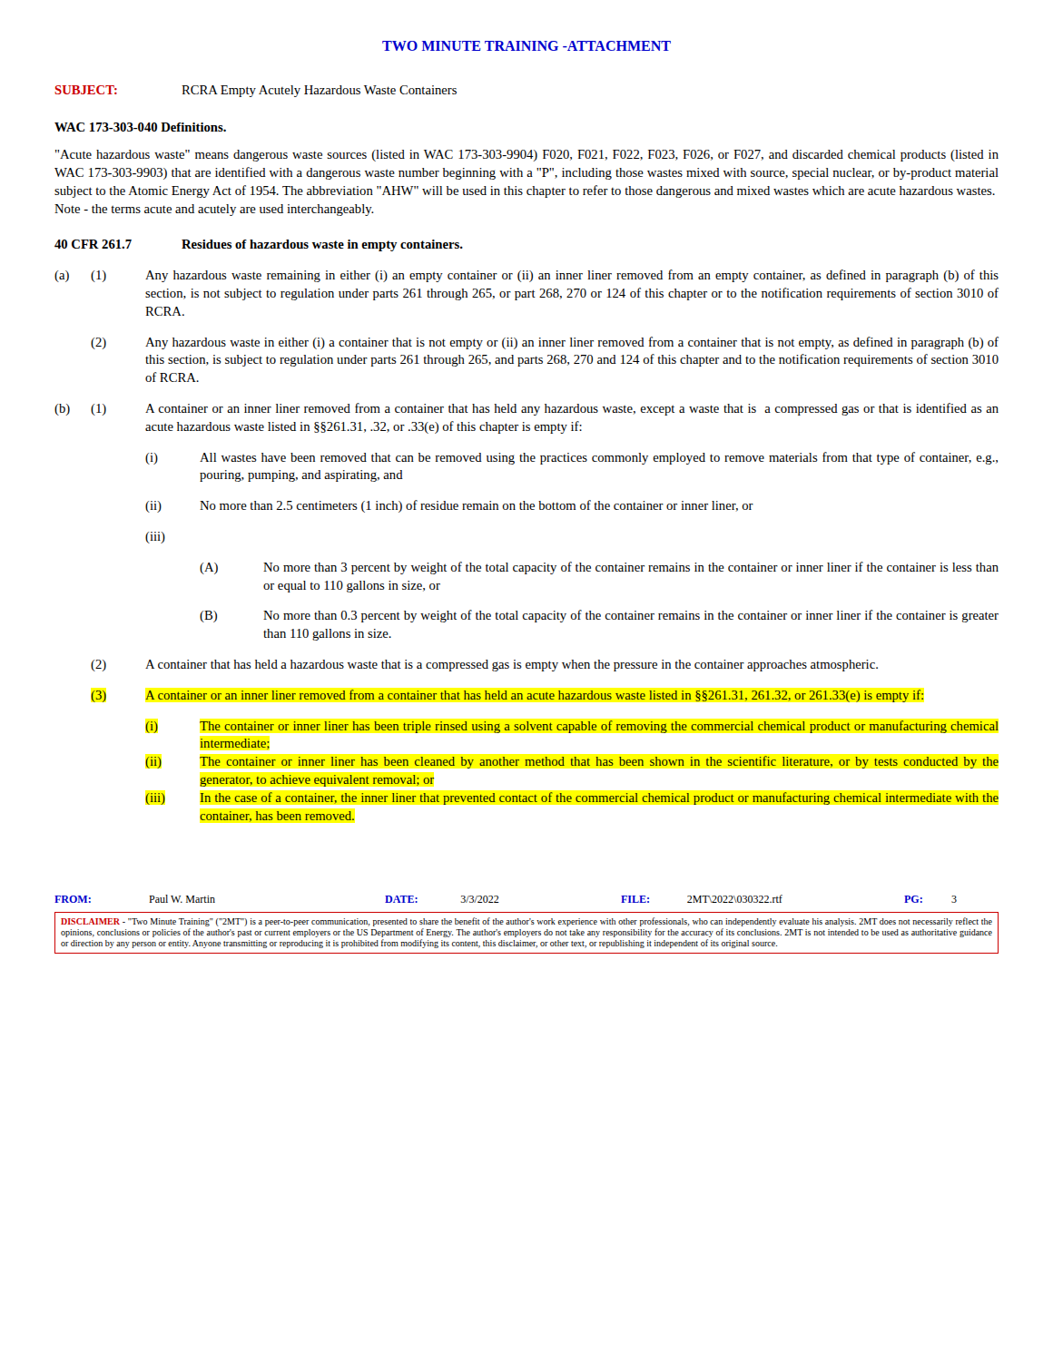TWO MINUTE TRAINING -ATTACHMENT
SUBJECT: RCRA Empty Acutely Hazardous Waste Containers
WAC 173-303-040 Definitions.
"Acute hazardous waste" means dangerous waste sources (listed in WAC 173-303-9904) F020, F021, F022, F023, F026, or F027, and discarded chemical products (listed in WAC 173-303-9903) that are identified with a dangerous waste number beginning with a "P", including those wastes mixed with source, special nuclear, or by-product material subject to the Atomic Energy Act of 1954. The abbreviation "AHW" will be used in this chapter to refer to those dangerous and mixed wastes which are acute hazardous wastes. Note - the terms acute and acutely are used interchangeably.
40 CFR 261.7 Residues of hazardous waste in empty containers.
| (a) | (1) | Any hazardous waste remaining in either (i) an empty container or (ii) an inner liner removed from an empty container, as defined in paragraph (b) of this section, is not subject to regulation under parts 261 through 265, or part 268, 270 or 124 of this chapter or to the notification requirements of section 3010 of RCRA. |
| | (2) | Any hazardous waste in either (i) a container that is not empty or (ii) an inner liner removed from a container that is not empty, as defined in paragraph (b) of this section, is subject to regulation under parts 261 through 265, and parts 268, 270 and 124 of this chapter and to the notification requirements of section 3010 of RCRA. |
| (b) | (1) | A container or an inner liner removed from a container that has held any hazardous waste, except a waste that is a compressed gas or that is identified as an acute hazardous waste listed in §§261.31, .32, or .33(e) of this chapter is empty if: |
| | | (i) | All wastes have been removed that can be removed using the practices commonly employed to remove materials from that type of container, e.g., pouring, pumping, and aspirating, and |
| | | (ii) | No more than 2.5 centimeters (1 inch) of residue remain on the bottom of the container or inner liner, or |
| | | (iii) | |
| | | | (A) | No more than 3 percent by weight of the total capacity of the container remains in the container or inner liner if the container is less than or equal to 110 gallons in size, or |
| | | | (B) | No more than 0.3 percent by weight of the total capacity of the container remains in the container or inner liner if the container is greater than 110 gallons in size. |
| | (2) | A container that has held a hazardous waste that is a compressed gas is empty when the pressure in the container approaches atmospheric. |
| | (3) | A container or an inner liner removed from a container that has held an acute hazardous waste listed in §§261.31, 261.32, or 261.33(e) is empty if: |
| | | (i) | The container or inner liner has been triple rinsed using a solvent capable of removing the commercial chemical product or manufacturing chemical intermediate; |
| | | (ii) | The container or inner liner has been cleaned by another method that has been shown in the scientific literature, or by tests conducted by the generator, to achieve equivalent removal; or |
| | | (iii) | In the case of a container, the inner liner that prevented contact of the commercial chemical product or manufacturing chemical intermediate with the container, has been removed. |
| FROM: | Paul W. Martin | DATE: | 3/3/2022 | FILE: | 2MT\2022\030322.rtf | PG: | 3 |
DISCLAIMER - "Two Minute Training" ("2MT") is a peer-to-peer communication, presented to share the benefit of the author's work experience with other professionals, who can independently evaluate his analysis. 2MT does not necessarily reflect the opinions, conclusions or policies of the author's past or current employers or the US Department of Energy. The author's employers do not take any responsibility for the accuracy of its conclusions. 2MT is not intended to be used as authoritative guidance or direction by any person or entity. Anyone transmitting or reproducing it is prohibited from modifying its content, this disclaimer, or other text, or republishing it independent of its original source.